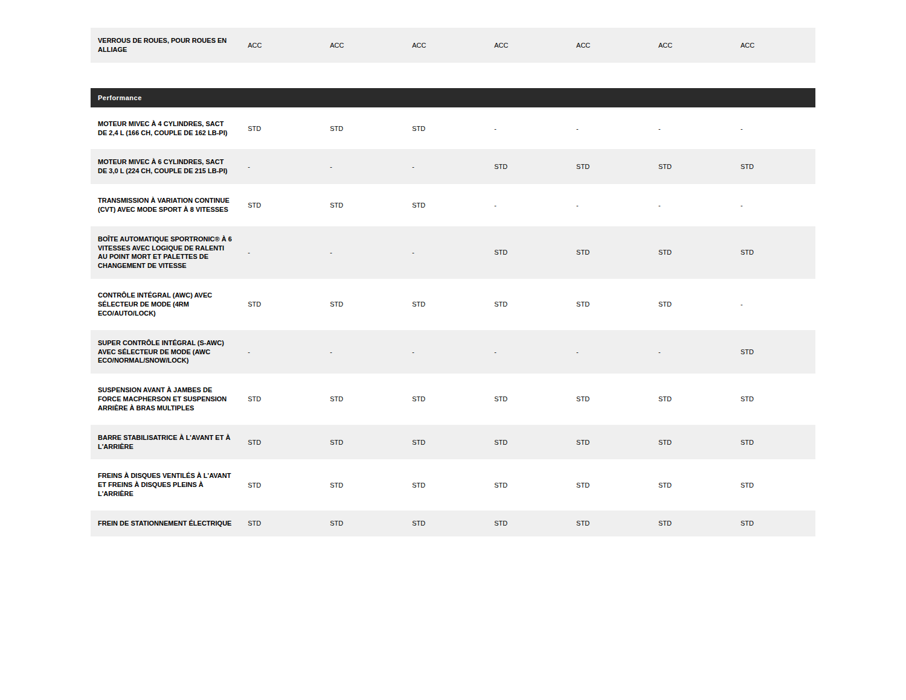| Verrous de roues, pour roues en alliage | ACC | ACC | ACC | ACC | ACC | ACC | ACC |
| Performance |
| Moteur MIVEC à 4 cylindres, SACT de 2,4 L (166 ch, couple de 162 lb-pi) | STD | STD | STD | - | - | - | - |
| Moteur MIVEC à 6 cylindres, SACT de 3,0 L (224 ch, couple de 215 lb-pi) | - | - | - | STD | STD | STD | STD |
| Transmission à variation continue (CVT) avec mode Sport à 8 vitesses | STD | STD | STD | - | - | - | - |
| Boîte automatique Sportronic® à 6 vitesses avec logique de ralenti au point mort et palettes de changement de vitesse | - | - | - | STD | STD | STD | STD |
| Contrôle intégral (AWC) avec sélecteur de mode (4RM ECO/AUTO/LOCK) | STD | STD | STD | STD | STD | STD | - |
| Super contrôle intégral (S-AWC) avec sélecteur de mode (AWC ECO/NORMAL/SNOW/LOCK) | - | - | - | - | - | - | STD |
| Suspension avant à jambes de force MacPherson et suspension arrière à bras multiples | STD | STD | STD | STD | STD | STD | STD |
| Barre stabilisatrice à l'avant et à l'arrière | STD | STD | STD | STD | STD | STD | STD |
| Freins à disques ventilés à l'avant et freins à disques pleins à l'arrière | STD | STD | STD | STD | STD | STD | STD |
| Frein de stationnement électrique | STD | STD | STD | STD | STD | STD | STD |